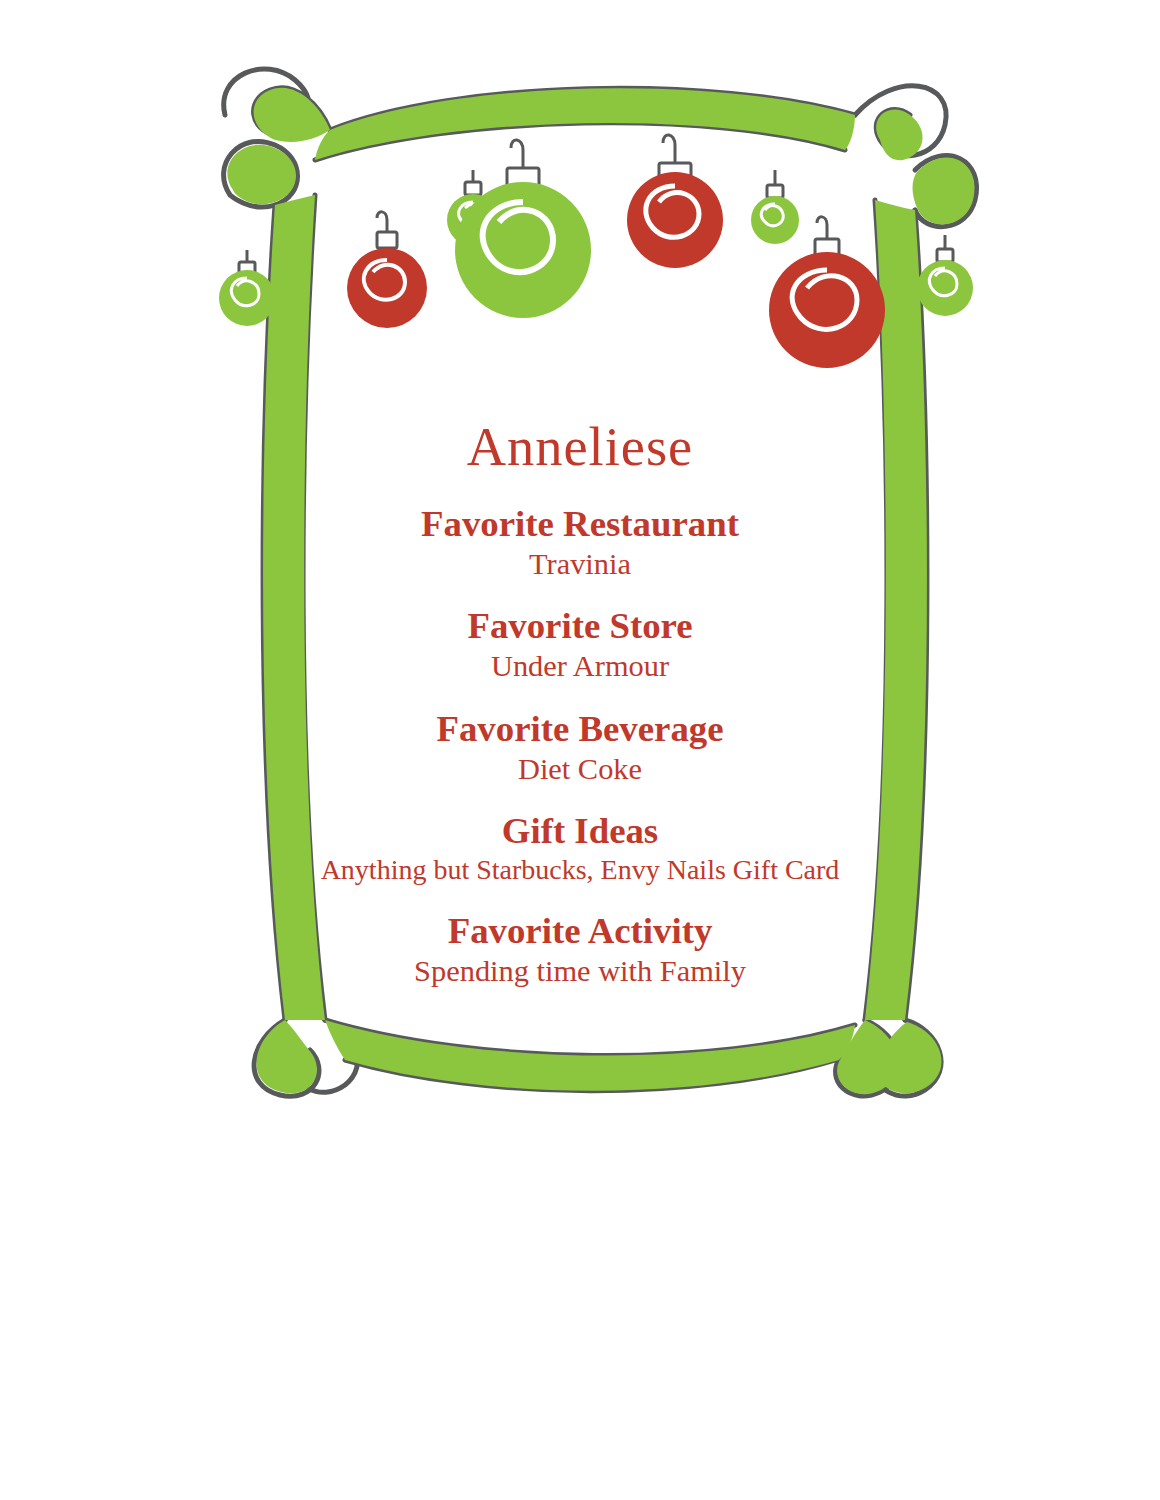Anneliese
Favorite Restaurant
Travinia
Favorite Store
Under Armour
Favorite Beverage
Diet Coke
Gift Ideas
Anything but Starbucks, Envy Nails Gift Card
Favorite Activity
Spending time with Family